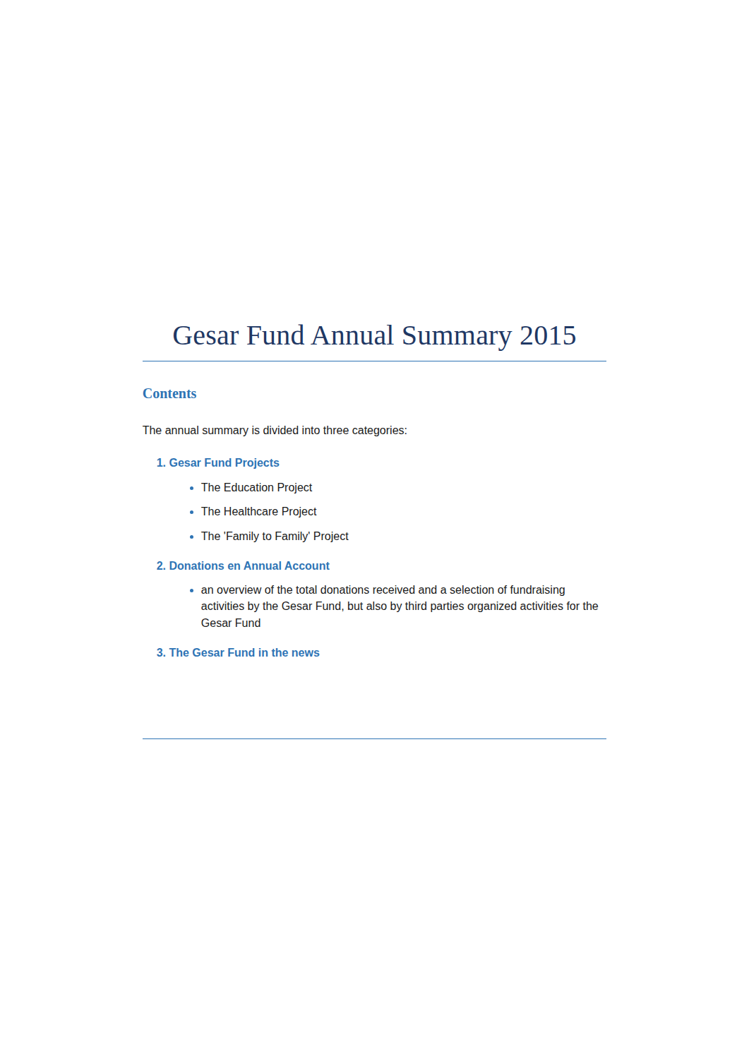Gesar Fund Annual Summary 2015
Contents
The annual summary is divided into three categories:
Gesar Fund Projects
The Education Project
The Healthcare Project
The 'Family to Family' Project
Donations en Annual Account
an overview of the total donations received and a selection of fundraising activities by the Gesar Fund, but also by third parties organized activities for the Gesar Fund
The Gesar Fund in the news